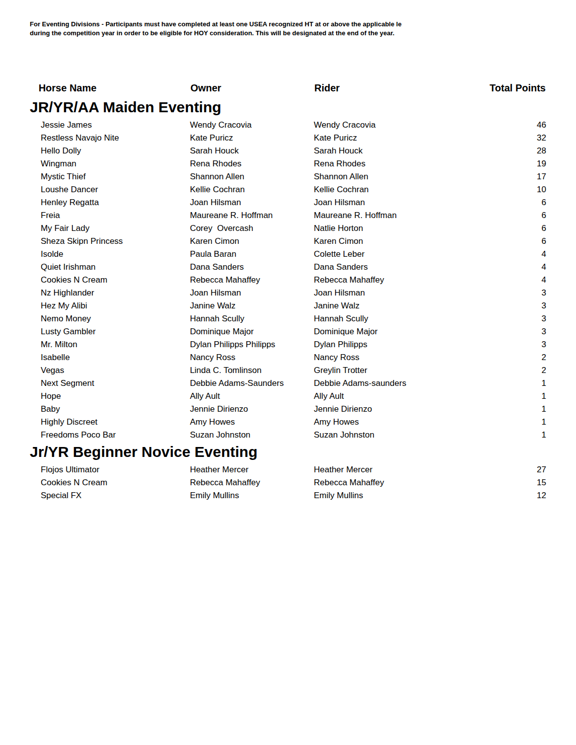For Eventing Divisions - Participants must have completed at least one USEA recognized HT at or above the applicable le
during the competition year in order to be eligible for HOY consideration. This will be designated at the end of the year.
| Horse Name | Owner | Rider | Total Points |
| --- | --- | --- | --- |
| JR/YR/AA Maiden Eventing |
| Jessie James | Wendy Cracovia | Wendy Cracovia | 46 |
| Restless Navajo Nite | Kate Puricz | Kate Puricz | 32 |
| Hello Dolly | Sarah Houck | Sarah Houck | 28 |
| Wingman | Rena Rhodes | Rena Rhodes | 19 |
| Mystic Thief | Shannon Allen | Shannon Allen | 17 |
| Loushe Dancer | Kellie Cochran | Kellie Cochran | 10 |
| Henley Regatta | Joan Hilsman | Joan Hilsman | 6 |
| Freia | Maureane R. Hoffman | Maureane R. Hoffman | 6 |
| My Fair Lady | Corey Overcash | Natlie Horton | 6 |
| Sheza Skipn Princess | Karen Cimon | Karen Cimon | 6 |
| Isolde | Paula Baran | Colette Leber | 4 |
| Quiet Irishman | Dana Sanders | Dana Sanders | 4 |
| Cookies N Cream | Rebecca Mahaffey | Rebecca Mahaffey | 4 |
| Nz Highlander | Joan Hilsman | Joan Hilsman | 3 |
| Hez My Alibi | Janine Walz | Janine Walz | 3 |
| Nemo Money | Hannah Scully | Hannah Scully | 3 |
| Lusty Gambler | Dominique Major | Dominique Major | 3 |
| Mr. Milton | Dylan Philipps Philipps | Dylan Philipps | 3 |
| Isabelle | Nancy Ross | Nancy Ross | 2 |
| Vegas | Linda C. Tomlinson | Greylin Trotter | 2 |
| Next Segment | Debbie Adams-Saunders | Debbie Adams-saunders | 1 |
| Hope | Ally Ault | Ally Ault | 1 |
| Baby | Jennie Dirienzo | Jennie Dirienzo | 1 |
| Highly Discreet | Amy Howes | Amy Howes | 1 |
| Freedoms Poco Bar | Suzan Johnston | Suzan Johnston | 1 |
| Jr/YR Beginner Novice Eventing |
| Flojos Ultimator | Heather Mercer | Heather Mercer | 27 |
| Cookies N Cream | Rebecca Mahaffey | Rebecca Mahaffey | 15 |
| Special FX | Emily Mullins | Emily Mullins | 12 |